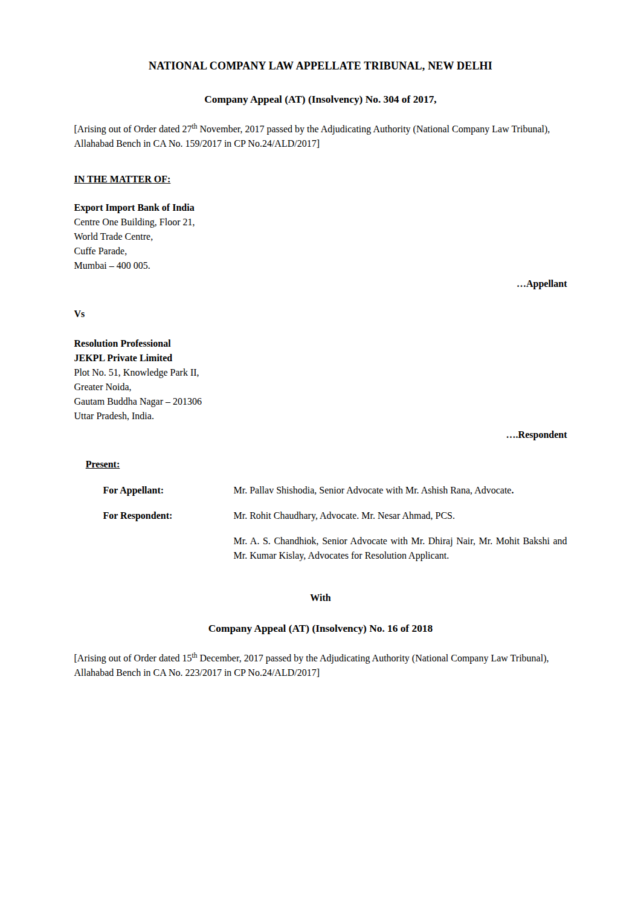NATIONAL COMPANY LAW APPELLATE TRIBUNAL, NEW DELHI
Company Appeal (AT) (Insolvency) No. 304 of 2017,
[Arising out of Order dated 27th November, 2017 passed by the Adjudicating Authority (National Company Law Tribunal), Allahabad Bench in CA No. 159/2017 in CP No.24/ALD/2017]
IN THE MATTER OF:
Export Import Bank of India
Centre One Building, Floor 21,
World Trade Centre,
Cuffe Parade,
Mumbai – 400 005.
…Appellant
Vs
Resolution Professional
JEKPL Private Limited
Plot No. 51, Knowledge Park II,
Greater Noida,
Gautam Buddha Nagar – 201306
Uttar Pradesh, India.
….Respondent
Present:
| For Appellant: | Mr. Pallav Shishodia, Senior Advocate with Mr. Ashish Rana, Advocate . |
| For Respondent: | Mr. Rohit Chaudhary, Advocate. Mr. Nesar Ahmad, PCS. |
| | Mr. A. S. Chandhiok, Senior Advocate with Mr. Dhiraj Nair, Mr. Mohit Bakshi and Mr. Kumar Kislay, Advocates for Resolution Applicant. |
With
Company Appeal (AT) (Insolvency) No. 16 of 2018
[Arising out of Order dated 15th December, 2017 passed by the Adjudicating Authority (National Company Law Tribunal), Allahabad Bench in CA No. 223/2017 in CP No.24/ALD/2017]